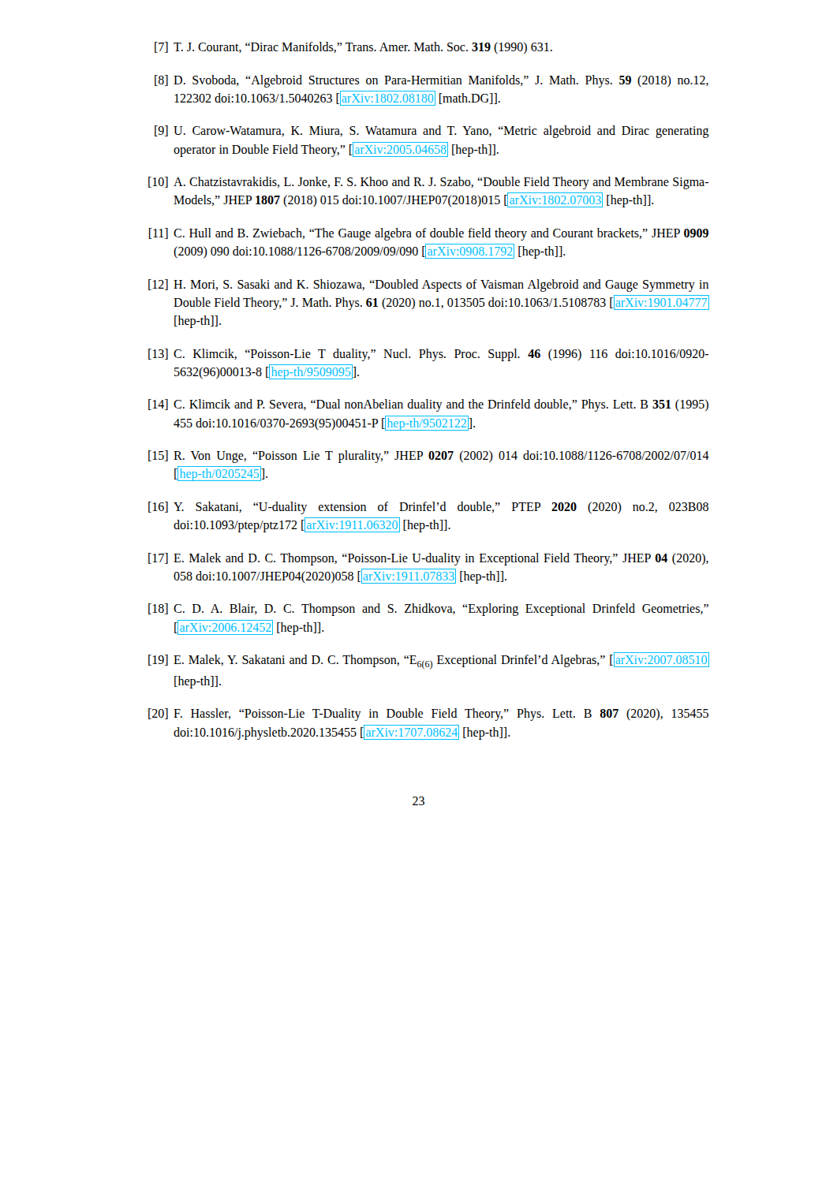[7] T. J. Courant, “Dirac Manifolds,” Trans. Amer. Math. Soc. 319 (1990) 631.
[8] D. Svoboda, “Algebroid Structures on Para-Hermitian Manifolds,” J. Math. Phys. 59 (2018) no.12, 122302 doi:10.1063/1.5040263 [arXiv:1802.08180 [math.DG]].
[9] U. Carow-Watamura, K. Miura, S. Watamura and T. Yano, “Metric algebroid and Dirac generating operator in Double Field Theory,” [arXiv:2005.04658 [hep-th]].
[10] A. Chatzistavrakidis, L. Jonke, F. S. Khoo and R. J. Szabo, “Double Field Theory and Membrane Sigma-Models,” JHEP 1807 (2018) 015 doi:10.1007/JHEP07(2018)015 [arXiv:1802.07003 [hep-th]].
[11] C. Hull and B. Zwiebach, “The Gauge algebra of double field theory and Courant brackets,” JHEP 0909 (2009) 090 doi:10.1088/1126-6708/2009/09/090 [arXiv:0908.1792 [hep-th]].
[12] H. Mori, S. Sasaki and K. Shiozawa, “Doubled Aspects of Vaisman Algebroid and Gauge Symmetry in Double Field Theory,” J. Math. Phys. 61 (2020) no.1, 013505 doi:10.1063/1.5108783 [arXiv:1901.04777 [hep-th]].
[13] C. Klimcik, “Poisson-Lie T duality,” Nucl. Phys. Proc. Suppl. 46 (1996) 116 doi:10.1016/0920-5632(96)00013-8 [hep-th/9509095].
[14] C. Klimcik and P. Severa, “Dual nonAbelian duality and the Drinfeld double,” Phys. Lett. B 351 (1995) 455 doi:10.1016/0370-2693(95)00451-P [hep-th/9502122].
[15] R. Von Unge, “Poisson Lie T plurality,” JHEP 0207 (2002) 014 doi:10.1088/1126-6708/2002/07/014 [hep-th/0205245].
[16] Y. Sakatani, “U-duality extension of Drinfel’d double,” PTEP 2020 (2020) no.2, 023B08 doi:10.1093/ptep/ptz172 [arXiv:1911.06320 [hep-th]].
[17] E. Malek and D. C. Thompson, “Poisson-Lie U-duality in Exceptional Field Theory,” JHEP 04 (2020), 058 doi:10.1007/JHEP04(2020)058 [arXiv:1911.07833 [hep-th]].
[18] C. D. A. Blair, D. C. Thompson and S. Zhidkova, “Exploring Exceptional Drinfeld Geometries,” [arXiv:2006.12452 [hep-th]].
[19] E. Malek, Y. Sakatani and D. C. Thompson, “E6(6) Exceptional Drinfel’d Algebras,” [arXiv:2007.08510 [hep-th]].
[20] F. Hassler, “Poisson-Lie T-Duality in Double Field Theory,” Phys. Lett. B 807 (2020), 135455 doi:10.1016/j.physletb.2020.135455 [arXiv:1707.08624 [hep-th]].
23